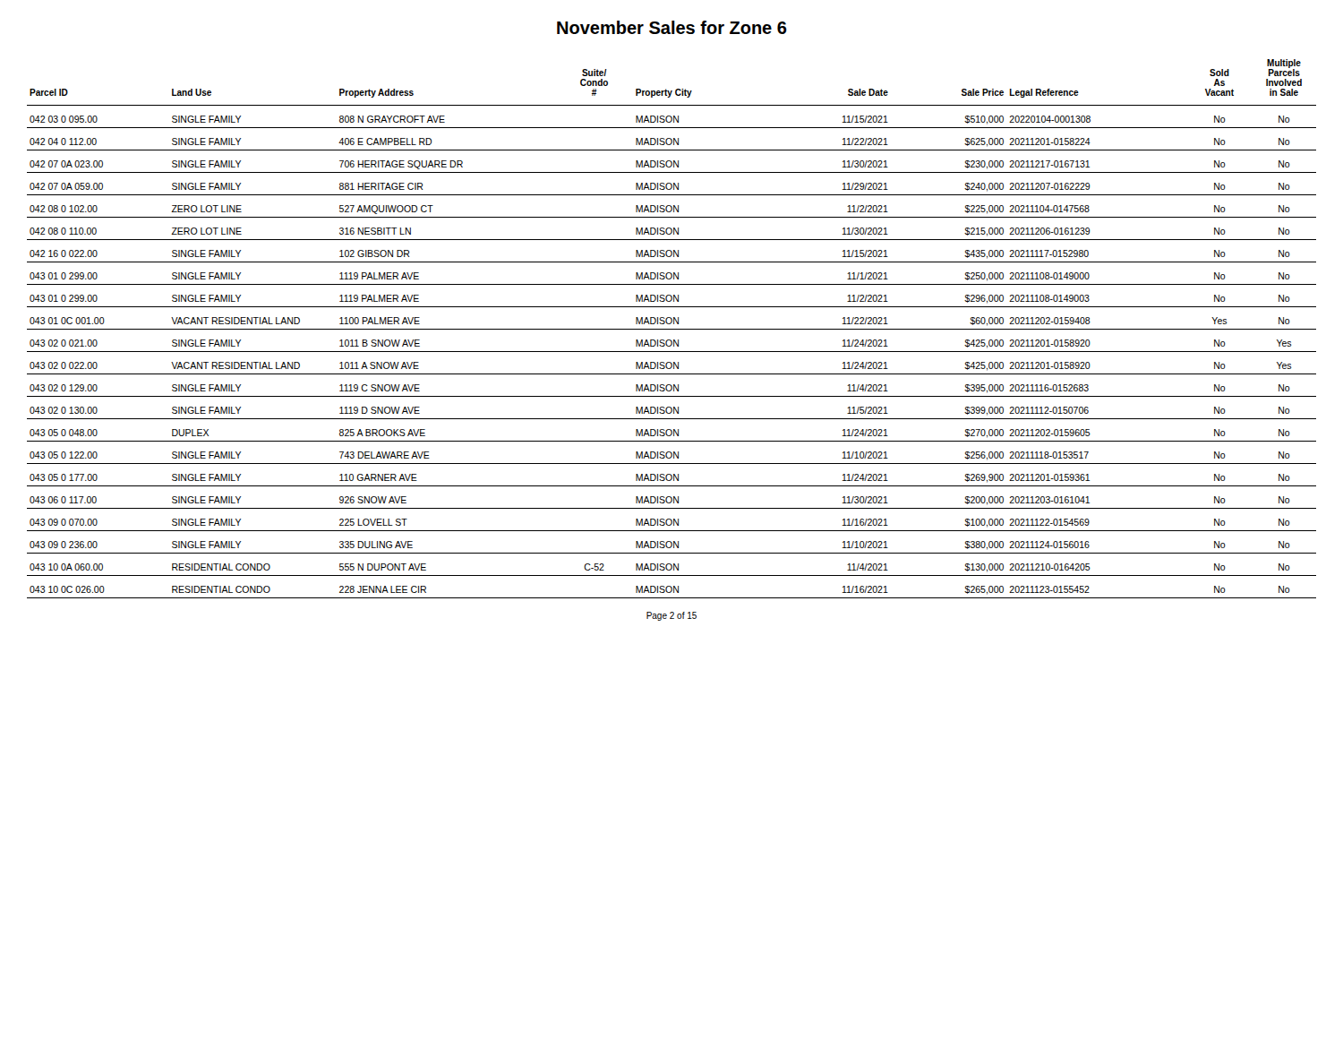November Sales for Zone 6
| Parcel ID | Land Use | Property Address | Suite/ Condo # | Property City | Sale Date | Sale Price | Legal Reference | Sold As Vacant | Multiple Parcels Involved in Sale |
| --- | --- | --- | --- | --- | --- | --- | --- | --- | --- |
| 042 03 0 095.00 | SINGLE FAMILY | 808 N GRAYCROFT AVE | | MADISON | 11/15/2021 | $510,000 | 20220104-0001308 | No | No |
| 042 04 0 112.00 | SINGLE FAMILY | 406 E CAMPBELL RD | | MADISON | 11/22/2021 | $625,000 | 20211201-0158224 | No | No |
| 042 07 0A 023.00 | SINGLE FAMILY | 706 HERITAGE SQUARE DR | | MADISON | 11/30/2021 | $230,000 | 20211217-0167131 | No | No |
| 042 07 0A 059.00 | SINGLE FAMILY | 881 HERITAGE CIR | | MADISON | 11/29/2021 | $240,000 | 20211207-0162229 | No | No |
| 042 08 0 102.00 | ZERO LOT LINE | 527 AMQUIWOOD CT | | MADISON | 11/2/2021 | $225,000 | 20211104-0147568 | No | No |
| 042 08 0 110.00 | ZERO LOT LINE | 316 NESBITT LN | | MADISON | 11/30/2021 | $215,000 | 20211206-0161239 | No | No |
| 042 16 0 022.00 | SINGLE FAMILY | 102 GIBSON DR | | MADISON | 11/15/2021 | $435,000 | 20211117-0152980 | No | No |
| 043 01 0 299.00 | SINGLE FAMILY | 1119 PALMER AVE | | MADISON | 11/1/2021 | $250,000 | 20211108-0149000 | No | No |
| 043 01 0 299.00 | SINGLE FAMILY | 1119 PALMER AVE | | MADISON | 11/2/2021 | $296,000 | 20211108-0149003 | No | No |
| 043 01 0C 001.00 | VACANT RESIDENTIAL LAND | 1100 PALMER AVE | | MADISON | 11/22/2021 | $60,000 | 20211202-0159408 | Yes | No |
| 043 02 0 021.00 | SINGLE FAMILY | 1011 B SNOW AVE | | MADISON | 11/24/2021 | $425,000 | 20211201-0158920 | No | Yes |
| 043 02 0 022.00 | VACANT RESIDENTIAL LAND | 1011 A SNOW AVE | | MADISON | 11/24/2021 | $425,000 | 20211201-0158920 | No | Yes |
| 043 02 0 129.00 | SINGLE FAMILY | 1119 C SNOW AVE | | MADISON | 11/4/2021 | $395,000 | 20211116-0152683 | No | No |
| 043 02 0 130.00 | SINGLE FAMILY | 1119 D SNOW AVE | | MADISON | 11/5/2021 | $399,000 | 20211112-0150706 | No | No |
| 043 05 0 048.00 | DUPLEX | 825 A BROOKS AVE | | MADISON | 11/24/2021 | $270,000 | 20211202-0159605 | No | No |
| 043 05 0 122.00 | SINGLE FAMILY | 743 DELAWARE AVE | | MADISON | 11/10/2021 | $256,000 | 20211118-0153517 | No | No |
| 043 05 0 177.00 | SINGLE FAMILY | 110 GARNER AVE | | MADISON | 11/24/2021 | $269,900 | 20211201-0159361 | No | No |
| 043 06 0 117.00 | SINGLE FAMILY | 926 SNOW AVE | | MADISON | 11/30/2021 | $200,000 | 20211203-0161041 | No | No |
| 043 09 0 070.00 | SINGLE FAMILY | 225 LOVELL ST | | MADISON | 11/16/2021 | $100,000 | 20211122-0154569 | No | No |
| 043 09 0 236.00 | SINGLE FAMILY | 335 DULING AVE | | MADISON | 11/10/2021 | $380,000 | 20211124-0156016 | No | No |
| 043 10 0A 060.00 | RESIDENTIAL CONDO | 555 N DUPONT AVE | C-52 | MADISON | 11/4/2021 | $130,000 | 20211210-0164205 | No | No |
| 043 10 0C 026.00 | RESIDENTIAL CONDO | 228 JENNA LEE CIR | | MADISON | 11/16/2021 | $265,000 | 20211123-0155452 | No | No |
Page 2 of 15